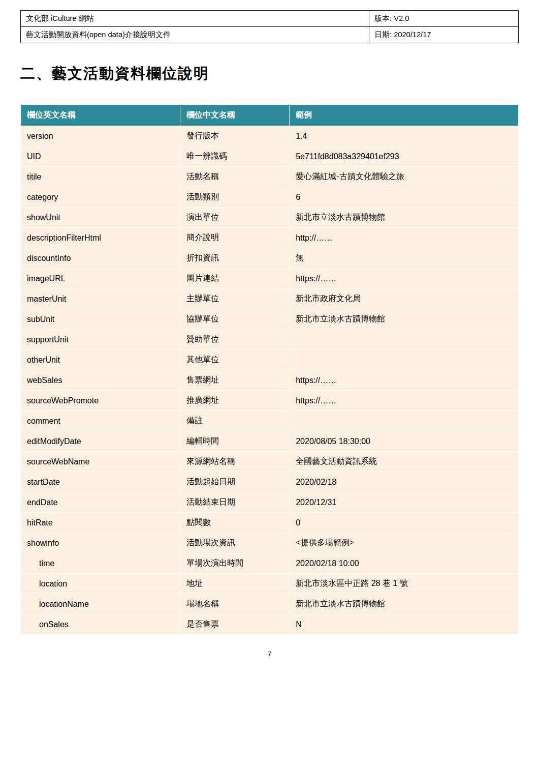| 文化部 iCulture 網站 | 版本: V2.0 |
| 藝文活動開放資料(open data)介接說明文件 | 日期: 2020/12/17 |
二、藝文活動資料欄位說明
| 欄位英文名稱 | 欄位中文名稱 | 範例 |
| --- | --- | --- |
| version | 發行版本 | 1.4 |
| UID | 唯一辨識碼 | 5e711fd8d083a329401ef293 |
| titile | 活動名稱 | 愛心滿紅城-古蹟文化體驗之旅 |
| category | 活動類別 | 6 |
| showUnit | 演出單位 | 新北市立淡水古蹟博物館 |
| descriptionFilterHtml | 簡介說明 | http://…… |
| discountInfo | 折扣資訊 | 無 |
| imageURL | 圖片連結 | https://…… |
| masterUnit | 主辦單位 | 新北市政府文化局 |
| subUnit | 協辦單位 | 新北市立淡水古蹟博物館 |
| supportUnit | 贊助單位 | |
| otherUnit | 其他單位 | |
| webSales | 售票網址 | https://…… |
| sourceWebPromote | 推廣網址 | https://…… |
| comment | 備註 | |
| editModifyDate | 編輯時間 | 2020/08/05 18:30:00 |
| sourceWebName | 來源網站名稱 | 全國藝文活動資訊系統 |
| startDate | 活動起始日期 | 2020/02/18 |
| endDate | 活動結束日期 | 2020/12/31 |
| hitRate | 點閱數 | 0 |
| showinfo | 活動場次資訊 | <提供多場範例> |
| time | 單場次演出時間 | 2020/02/18 10:00 |
| location | 地址 | 新北市淡水區中正路 28 巷 1 號 |
| locationName | 場地名稱 | 新北市立淡水古蹟博物館 |
| onSales | 是否售票 | N |
7